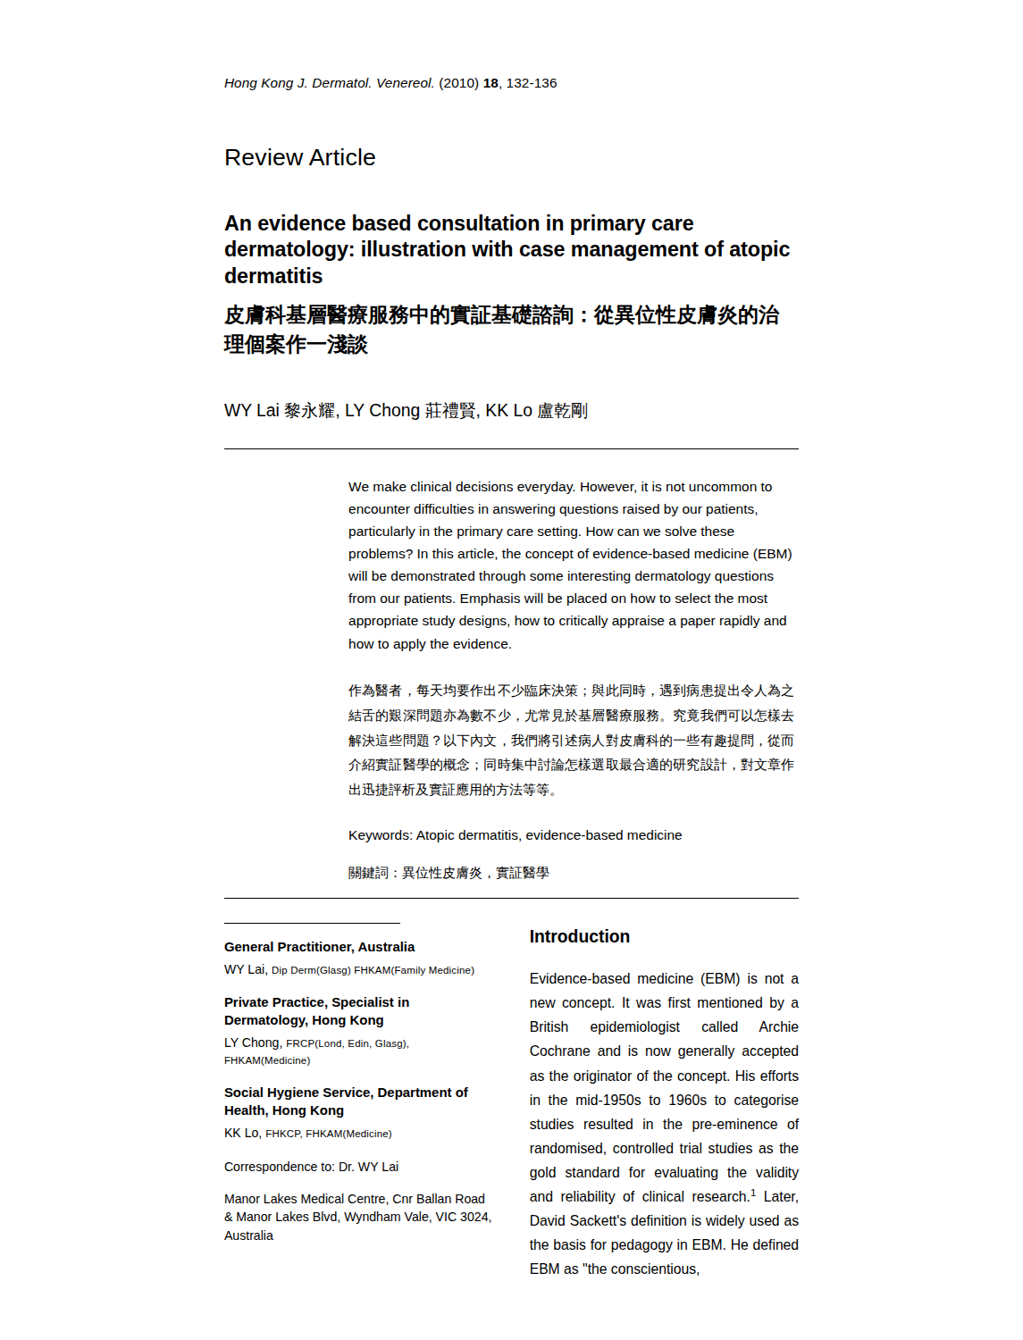Hong Kong J. Dermatol. Venereol. (2010) 18, 132-136
Review Article
An evidence based consultation in primary care dermatology: illustration with case management of atopic dermatitis
皮膚科基層醫療服務中的實証基礎諮詢：從異位性皮膚炎的治理個案作一淺談
WY Lai 黎永耀, LY Chong 莊禮賢, KK Lo 盧乾剛
We make clinical decisions everyday. However, it is not uncommon to encounter difficulties in answering questions raised by our patients, particularly in the primary care setting. How can we solve these problems? In this article, the concept of evidence-based medicine (EBM) will be demonstrated through some interesting dermatology questions from our patients. Emphasis will be placed on how to select the most appropriate study designs, how to critically appraise a paper rapidly and how to apply the evidence.
作為醫者，每天均要作出不少臨床決策；與此同時，遇到病患提出令人為之結舌的艱深問題亦為數不少，尤常見於基層醫療服務。究竟我們可以怎樣去解決這些問題？以下內文，我們將引述病人對皮膚科的一些有趣提問，從而介紹實証醫學的概念；同時集中討論怎樣選取最合適的研究設計，對文章作出迅捷評析及實証應用的方法等等。
Keywords: Atopic dermatitis, evidence-based medicine
關鍵詞：異位性皮膚炎，實証醫學
General Practitioner, Australia
WY Lai, Dip Derm(Glasg) FHKAM(Family Medicine)
Private Practice, Specialist in Dermatology, Hong Kong
LY Chong, FRCP(Lond, Edin, Glasg), FHKAM(Medicine)
Social Hygiene Service, Department of Health, Hong Kong
KK Lo, FHKCP, FHKAM(Medicine)
Correspondence to: Dr. WY Lai
Manor Lakes Medical Centre, Cnr Ballan Road & Manor Lakes Blvd, Wyndham Vale, VIC 3024, Australia
Introduction
Evidence-based medicine (EBM) is not a new concept. It was first mentioned by a British epidemiologist called Archie Cochrane and is now generally accepted as the originator of the concept. His efforts in the mid-1950s to 1960s to categorise studies resulted in the pre-eminence of randomised, controlled trial studies as the gold standard for evaluating the validity and reliability of clinical research.1 Later, David Sackett's definition is widely used as the basis for pedagogy in EBM. He defined EBM as "the conscientious,